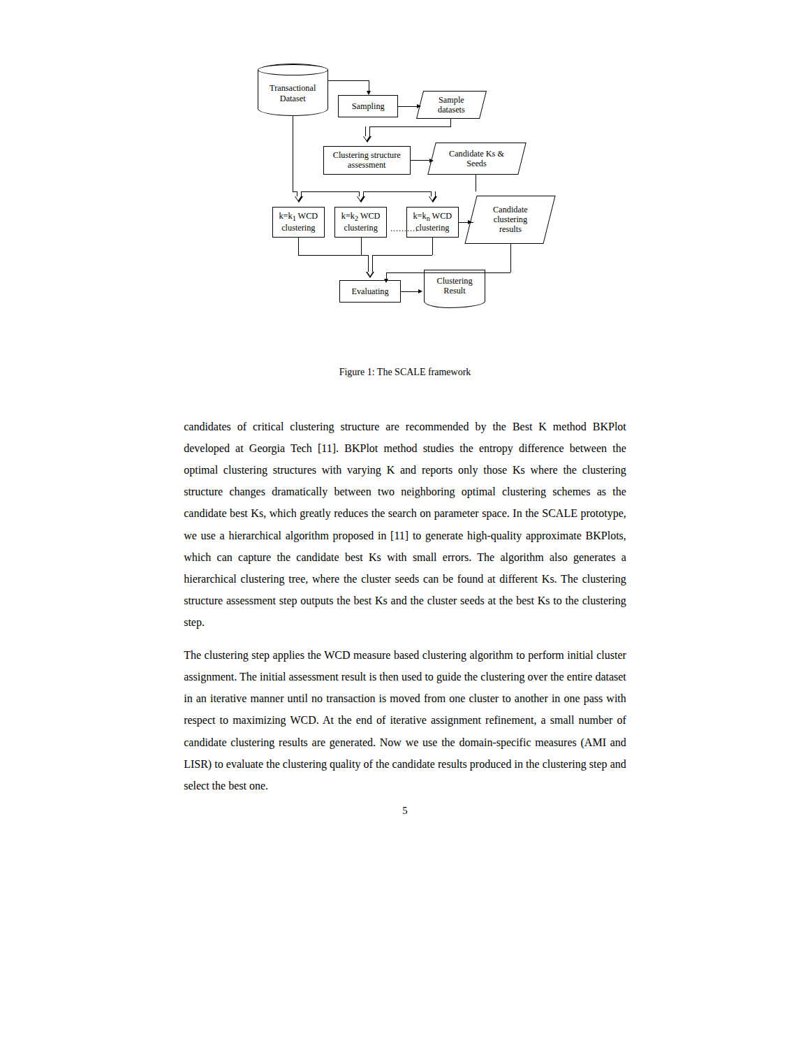Transactional
Dataset
Sampling
Sample
datasets
Clustering structure
assessment
Candidate Ks &
Seeds
k=k1 WCD
clustering
k=k2 WCD
clustering
k=kn WCD
clustering
..........
Candidate
clustering
results
Evaluating
Clustering
Result
Figure 1: The SCALE framework
candidates of critical clustering structure are recommended by the Best K method BKPlot developed at Georgia Tech [11]. BKPlot method studies the entropy difference between the optimal clustering structures with varying K and reports only those Ks where the clustering structure changes dramatically between two neighboring optimal clustering schemes as the candidate best Ks, which greatly reduces the search on parameter space. In the SCALE prototype, we use a hierarchical algorithm proposed in [11] to generate high-quality approximate BKPlots, which can capture the candidate best Ks with small errors. The algorithm also generates a hierarchical clustering tree, where the cluster seeds can be found at different Ks. The clustering structure assessment step outputs the best Ks and the cluster seeds at the best Ks to the clustering step.
The clustering step applies the WCD measure based clustering algorithm to perform initial cluster assignment. The initial assessment result is then used to guide the clustering over the entire dataset in an iterative manner until no transaction is moved from one cluster to another in one pass with respect to maximizing WCD. At the end of iterative assignment refinement, a small number of candidate clustering results are generated. Now we use the domain-specific measures (AMI and LISR) to evaluate the clustering quality of the candidate results produced in the clustering step and select the best one.
5